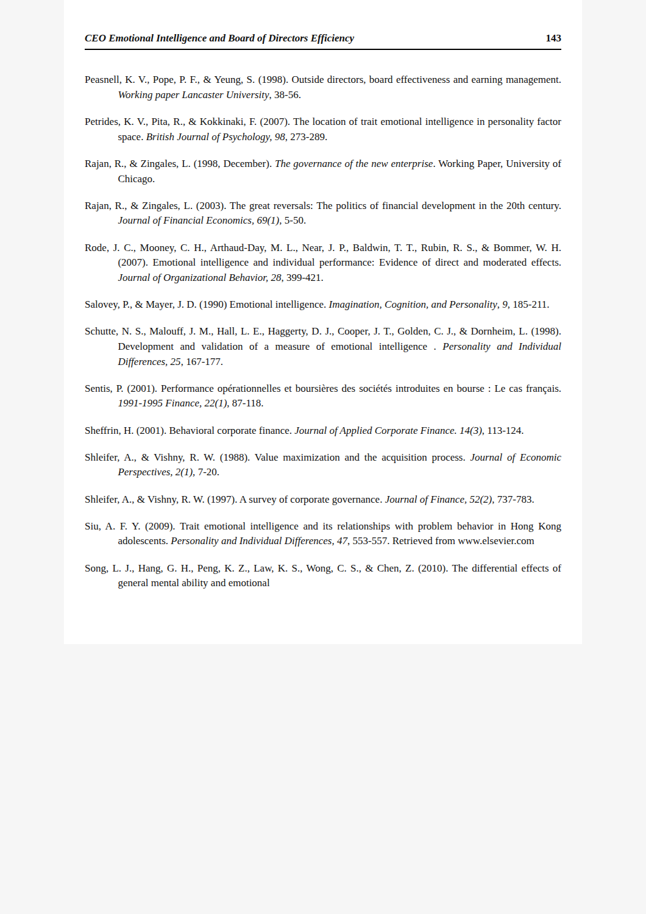CEO Emotional Intelligence and Board of Directors Efficiency 143
Peasnell, K. V., Pope, P. F., & Yeung, S. (1998). Outside directors, board effectiveness and earning management. Working paper Lancaster University, 38-56.
Petrides, K. V., Pita, R., & Kokkinaki, F. (2007). The location of trait emotional intelligence in personality factor space. British Journal of Psychology, 98, 273-289.
Rajan, R., & Zingales, L. (1998, December). The governance of the new enterprise. Working Paper, University of Chicago.
Rajan, R., & Zingales, L. (2003). The great reversals: The politics of financial development in the 20th century. Journal of Financial Economics, 69(1), 5-50.
Rode, J. C., Mooney, C. H., Arthaud-Day, M. L., Near, J. P., Baldwin, T. T., Rubin, R. S., & Bommer, W. H. (2007). Emotional intelligence and individual performance: Evidence of direct and moderated effects. Journal of Organizational Behavior, 28, 399-421.
Salovey, P., & Mayer, J. D. (1990) Emotional intelligence. Imagination, Cognition, and Personality, 9, 185-211.
Schutte, N. S., Malouff, J. M., Hall, L. E., Haggerty, D. J., Cooper, J. T., Golden, C. J., & Dornheim, L. (1998). Development and validation of a measure of emotional intelligence . Personality and Individual Differences, 25, 167-177.
Sentis, P. (2001). Performance opérationnelles et boursières des sociétés introduites en bourse : Le cas français. 1991-1995 Finance, 22(1), 87-118.
Sheffrin, H. (2001). Behavioral corporate finance. Journal of Applied Corporate Finance. 14(3), 113-124.
Shleifer, A., & Vishny, R. W. (1988). Value maximization and the acquisition process. Journal of Economic Perspectives, 2(1), 7-20.
Shleifer, A., & Vishny, R. W. (1997). A survey of corporate governance. Journal of Finance, 52(2), 737-783.
Siu, A. F. Y. (2009). Trait emotional intelligence and its relationships with problem behavior in Hong Kong adolescents. Personality and Individual Differences, 47, 553-557. Retrieved from www.elsevier.com
Song, L. J., Hang, G. H., Peng, K. Z., Law, K. S., Wong, C. S., & Chen, Z. (2010). The differential effects of general mental ability and emotional